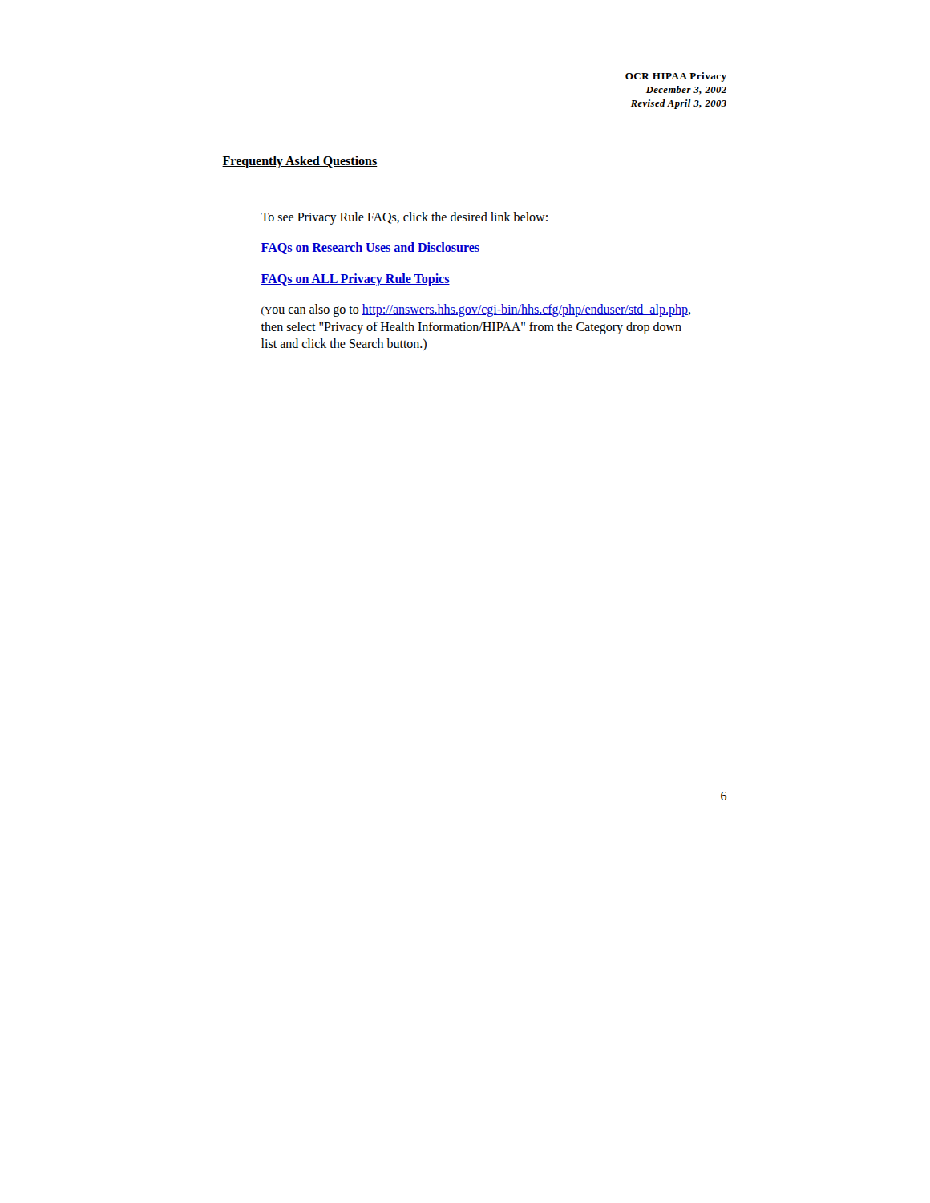OCR HIPAA Privacy
December 3, 2002
Revised April 3, 2003
Frequently Asked Questions
To see Privacy Rule FAQs, click the desired link below:
FAQs on Research Uses and Disclosures
FAQs on ALL Privacy Rule Topics
(You can also go to http://answers.hhs.gov/cgi-bin/hhs.cfg/php/enduser/std_alp.php, then select "Privacy of Health Information/HIPAA" from the Category drop down list and click the Search button.)
6